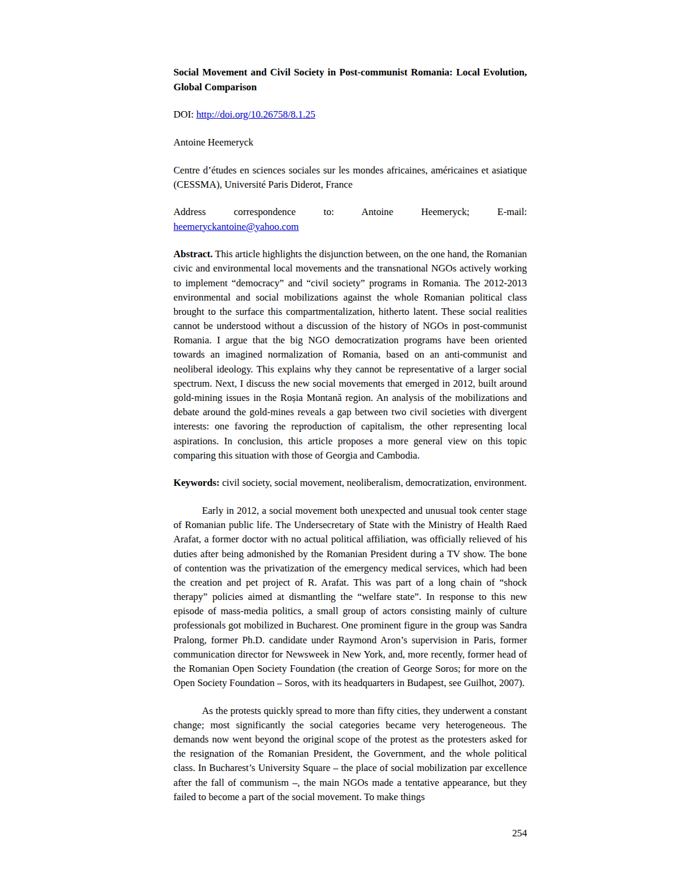Social Movement and Civil Society in Post-communist Romania: Local Evolution, Global Comparison
DOI: http://doi.org/10.26758/8.1.25
Antoine Heemeryck
Centre d’études en sciences sociales sur les mondes africaines, américaines et asiatique (CESSMA), Université Paris Diderot, France
Address correspondence to: Antoine Heemeryck; E-mail: heemeryckantoine@yahoo.com
Abstract. This article highlights the disjunction between, on the one hand, the Romanian civic and environmental local movements and the transnational NGOs actively working to implement “democracy” and “civil society” programs in Romania. The 2012-2013 environmental and social mobilizations against the whole Romanian political class brought to the surface this compartmentalization, hitherto latent. These social realities cannot be understood without a discussion of the history of NGOs in post-communist Romania. I argue that the big NGO democratization programs have been oriented towards an imagined normalization of Romania, based on an anti-communist and neoliberal ideology. This explains why they cannot be representative of a larger social spectrum. Next, I discuss the new social movements that emerged in 2012, built around gold-mining issues in the Roșia Montană region. An analysis of the mobilizations and debate around the gold-mines reveals a gap between two civil societies with divergent interests: one favoring the reproduction of capitalism, the other representing local aspirations. In conclusion, this article proposes a more general view on this topic comparing this situation with those of Georgia and Cambodia.
Keywords: civil society, social movement, neoliberalism, democratization, environment.
Early in 2012, a social movement both unexpected and unusual took center stage of Romanian public life. The Undersecretary of State with the Ministry of Health Raed Arafat, a former doctor with no actual political affiliation, was officially relieved of his duties after being admonished by the Romanian President during a TV show. The bone of contention was the privatization of the emergency medical services, which had been the creation and pet project of R. Arafat. This was part of a long chain of “shock therapy” policies aimed at dismantling the “welfare state”. In response to this new episode of mass-media politics, a small group of actors consisting mainly of culture professionals got mobilized in Bucharest. One prominent figure in the group was Sandra Pralong, former Ph.D. candidate under Raymond Aron’s supervision in Paris, former communication director for Newsweek in New York, and, more recently, former head of the Romanian Open Society Foundation (the creation of George Soros; for more on the Open Society Foundation – Soros, with its headquarters in Budapest, see Guilhot, 2007).
As the protests quickly spread to more than fifty cities, they underwent a constant change; most significantly the social categories became very heterogeneous. The demands now went beyond the original scope of the protest as the protesters asked for the resignation of the Romanian President, the Government, and the whole political class. In Bucharest’s University Square – the place of social mobilization par excellence after the fall of communism –, the main NGOs made a tentative appearance, but they failed to become a part of the social movement. To make things
254